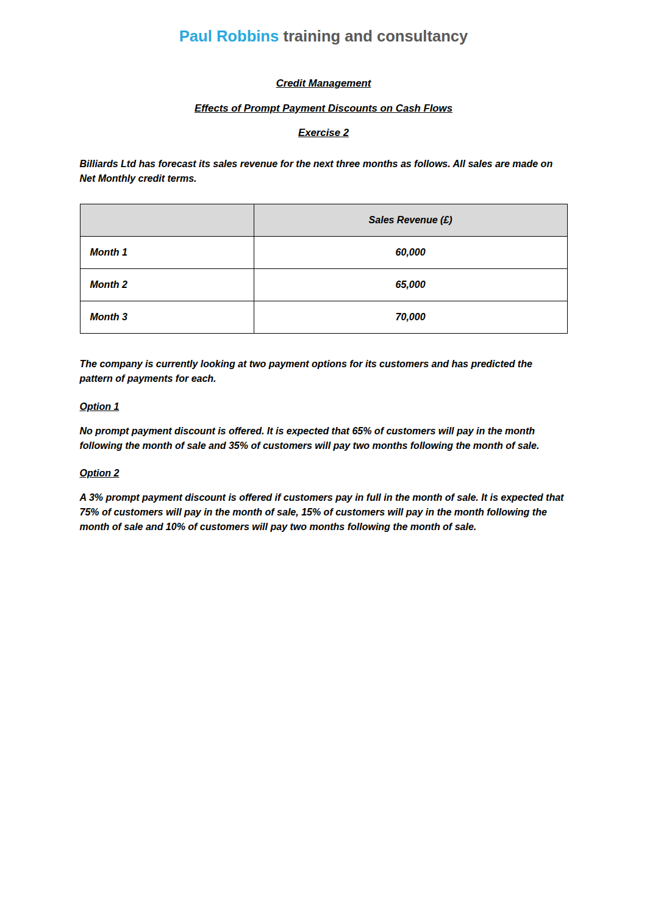Paul Robbins training and consultancy
Credit Management
Effects of Prompt Payment Discounts on Cash Flows
Exercise 2
Billiards Ltd has forecast its sales revenue for the next three months as follows. All sales are made on Net Monthly credit terms.
| | Sales Revenue (£) |
| --- | --- |
| Month 1 | 60,000 |
| Month 2 | 65,000 |
| Month 3 | 70,000 |
The company is currently looking at two payment options for its customers and has predicted the pattern of payments for each.
Option 1
No prompt payment discount is offered. It is expected that 65% of customers will pay in the month following the month of sale and 35% of customers will pay two months following the month of sale.
Option 2
A 3% prompt payment discount is offered if customers pay in full in the month of sale. It is expected that 75% of customers will pay in the month of sale, 15% of customers will pay in the month following the month of sale and 10% of customers will pay two months following the month of sale.